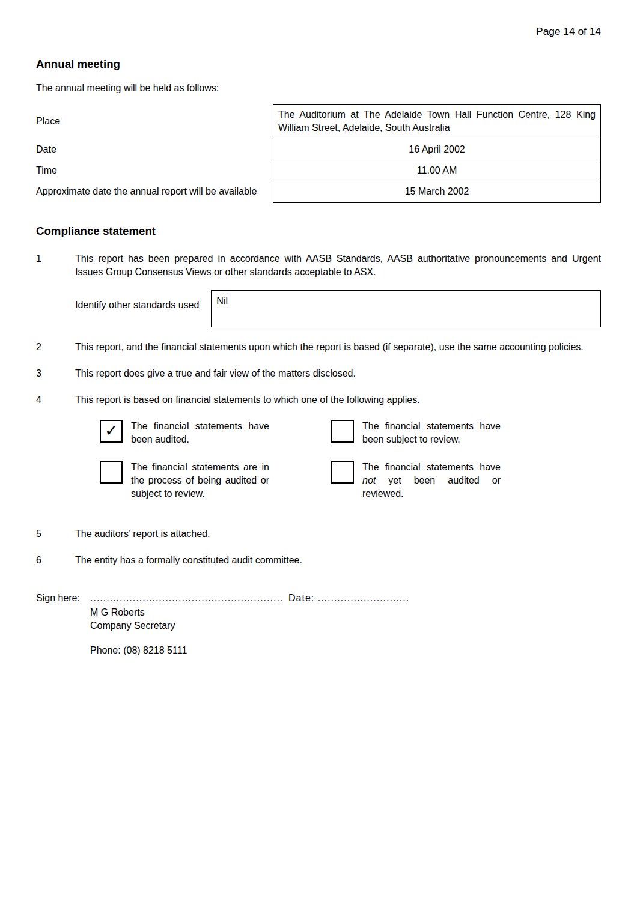Page 14 of 14
Annual meeting
The annual meeting will be held as follows:
| Place | The Auditorium at The Adelaide Town Hall Function Centre, 128 King William Street, Adelaide, South Australia |
| Date | 16 April 2002 |
| Time | 11.00 AM |
| Approximate date the annual report will be available | 15 March 2002 |
Compliance statement
This report has been prepared in accordance with AASB Standards, AASB authoritative pronouncements and Urgent Issues Group Consensus Views or other standards acceptable to ASX.
Identify other standards used
Nil
This report, and the financial statements upon which the report is based (if separate), use the same accounting policies.
This report does give a true and fair view of the matters disclosed.
This report is based on financial statements to which one of the following applies.
| ✓ The financial statements have been audited. | The financial statements have been subject to review. |
| The financial statements are in the process of being audited or subject to review. | The financial statements have not yet been audited or reviewed. |
The auditors’ report is attached.
The entity has a formally constituted audit committee.
Sign here: ........................................................... Date: ............................
M G Roberts
Company Secretary
Phone: (08) 8218 5111